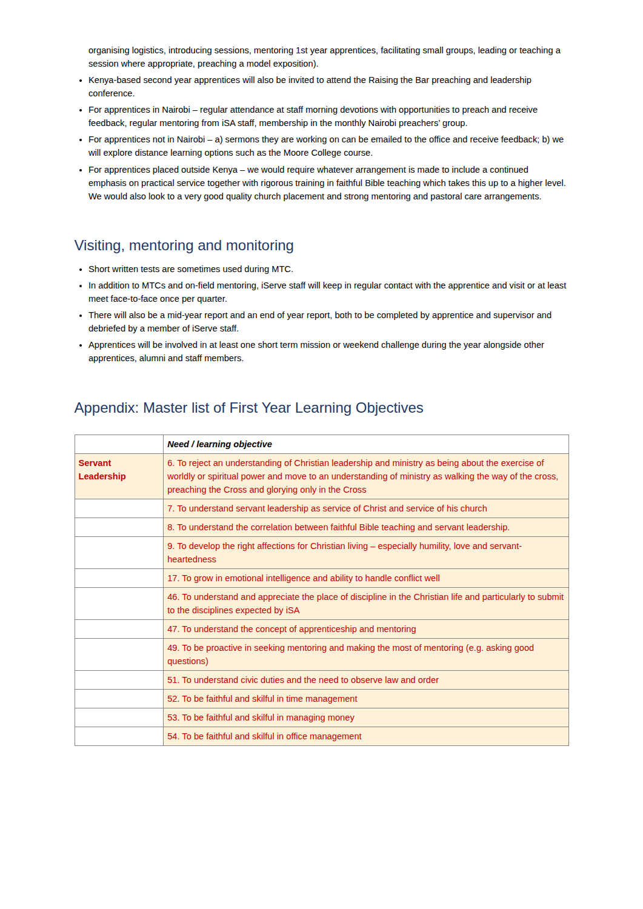organising logistics, introducing sessions, mentoring 1st year apprentices, facilitating small groups, leading or teaching a session where appropriate, preaching a model exposition).
Kenya-based second year apprentices will also be invited to attend the Raising the Bar preaching and leadership conference.
For apprentices in Nairobi – regular attendance at staff morning devotions with opportunities to preach and receive feedback, regular mentoring from iSA staff, membership in the monthly Nairobi preachers’ group.
For apprentices not in Nairobi – a) sermons they are working on can be emailed to the office and receive feedback; b) we will explore distance learning options such as the Moore College course.
For apprentices placed outside Kenya – we would require whatever arrangement is made to include a continued emphasis on practical service together with rigorous training in faithful Bible teaching which takes this up to a higher level. We would also look to a very good quality church placement and strong mentoring and pastoral care arrangements.
Visiting, mentoring and monitoring
Short written tests are sometimes used during MTC.
In addition to MTCs and on-field mentoring, iServe staff will keep in regular contact with the apprentice and visit or at least meet face-to-face once per quarter.
There will also be a mid-year report and an end of year report, both to be completed by apprentice and supervisor and debriefed by a member of iServe staff.
Apprentices will be involved in at least one short term mission or weekend challenge during the year alongside other apprentices, alumni and staff members.
Appendix: Master list of First Year Learning Objectives
| | Need / learning objective |
| Servant Leadership | 6. To reject an understanding of Christian leadership and ministry as being about the exercise of worldly or spiritual power and move to an understanding of ministry as walking the way of the cross, preaching the Cross and glorying only in the Cross |
| | 7. To understand servant leadership as service of Christ and service of his church |
| | 8. To understand the correlation between faithful Bible teaching and servant leadership. |
| | 9. To develop the right affections for Christian living – especially humility, love and servant-heartedness |
| | 17. To grow in emotional intelligence and ability to handle conflict well |
| | 46. To understand and appreciate the place of discipline in the Christian life and particularly to submit to the disciplines expected by iSA |
| | 47. To understand the concept of apprenticeship and mentoring |
| | 49. To be proactive in seeking mentoring and making the most of mentoring (e.g. asking good questions) |
| | 51. To understand civic duties and the need to observe law and order |
| | 52. To be faithful and skilful in time management |
| | 53. To be faithful and skilful in managing money |
| | 54. To be faithful and skilful in office management |